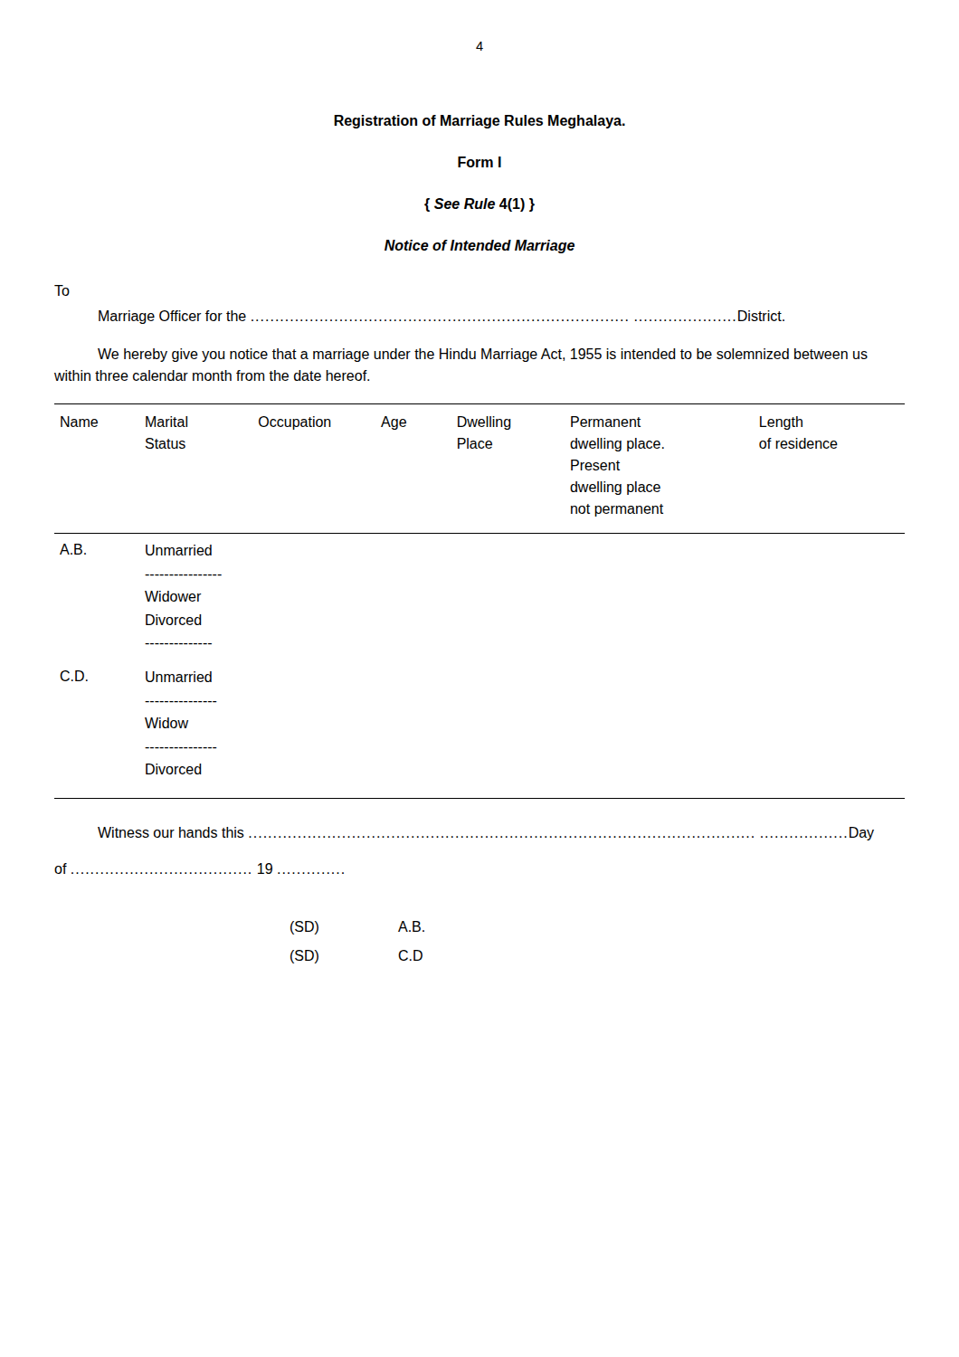4
Registration of Marriage Rules Meghalaya.
Form I
{ See Rule 4(1) }
Notice of Intended Marriage
To
Marriage Officer for the ............................................................................. ..................... District.
We hereby give you notice that a marriage under the Hindu Marriage Act, 1955 is intended to be solemnized between us within three calendar month from the date hereof.
| Name | Marital Status | Occupation | Age | Dwelling Place | Permanent dwelling place. Present dwelling place not permanent | Length of residence |
| --- | --- | --- | --- | --- | --- | --- |
| A.B. | Unmarried ---------------- Widower Divorced -------------- | | | | | |
| C.D. | Unmarried --------------- Widow --------------- Divorced | | | | | |
Witness our hands this ....................................................................................................... .................. Day
of ..................................... 19 ..............
(SD) A.B.
(SD) C.D